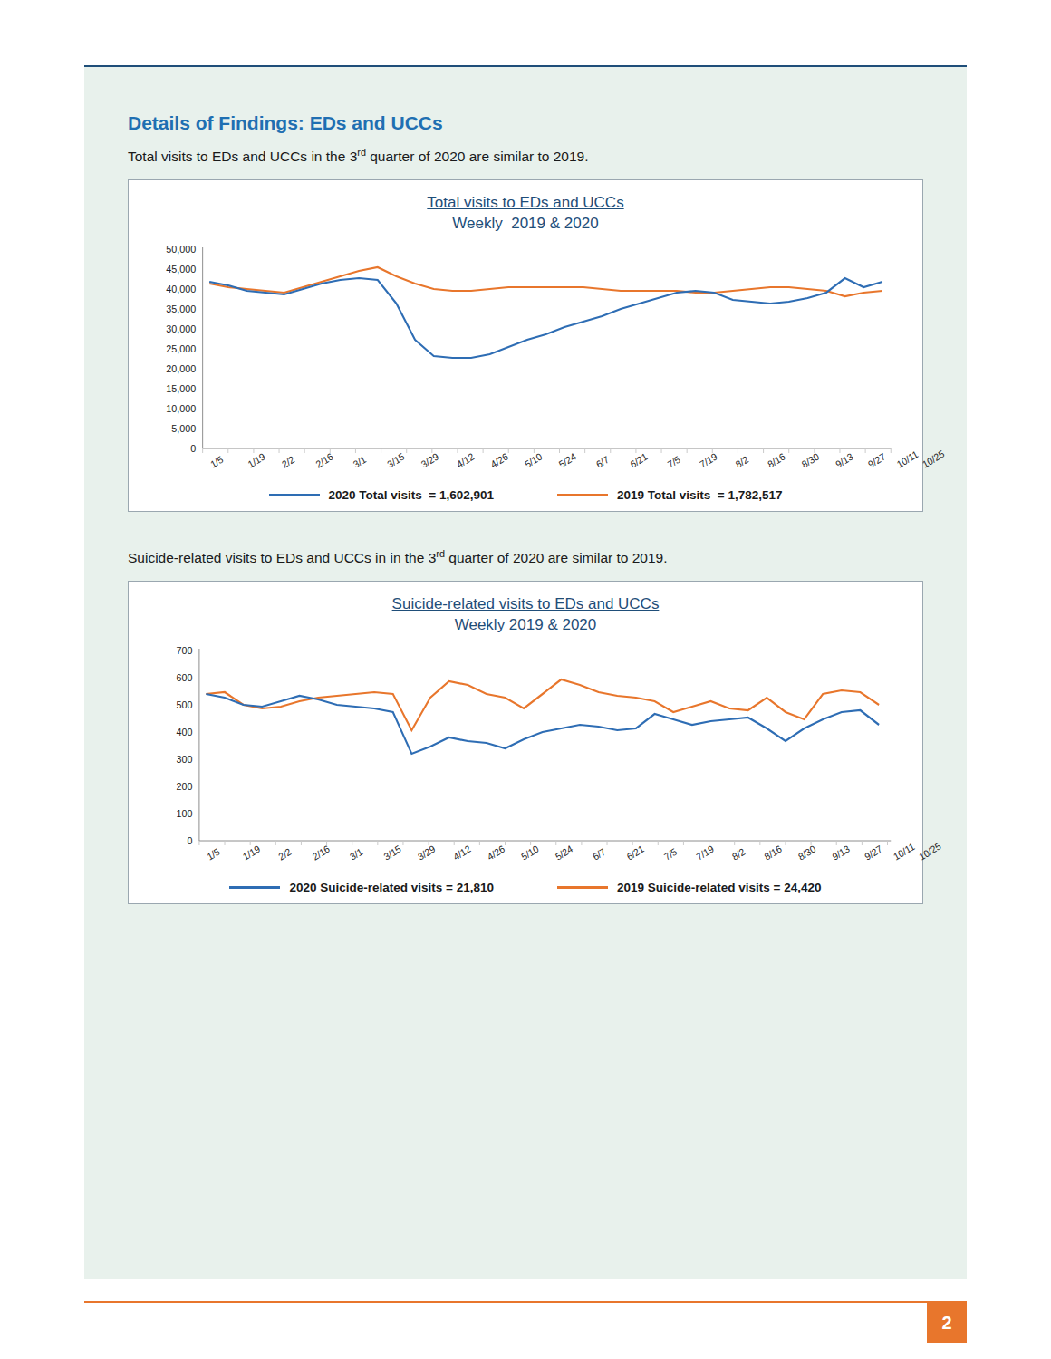Details of Findings: EDs and UCCs
Total visits to EDs and UCCs in the 3rd quarter of 2020 are similar to 2019.
Total visits to EDs and UCCs
Weekly 2019 & 2020
50,000 45,000 40,000 35,000 30,000 25,000 20,000 15,000 10,000 5,000 0 1/5 1/19 2/2 2/16 3/1 3/15 3/29 4/12 4/26 5/10 5/24 6/7 6/21 7/5 7/19 8/2 8/16 8/30 9/13 9/27 10/11 10/25
2020 Total visits = 1,602,901
2019 Total visits = 1,782,517
Suicide-related visits to EDs and UCCs in in the 3rd quarter of 2020 are similar to 2019.
Suicide-related visits to EDs and UCCs
Weekly 2019 & 2020
700 600 500 400 300 200 100 0 1/5 1/19 2/2 2/16 3/1 3/15 3/29 4/12 4/26 5/10 5/24 6/7 6/21 7/5 7/19 8/2 8/16 8/30 9/13 9/27 10/11 10/25
2020 Suicide-related visits = 21,810
2019 Suicide-related visits = 24,420
2